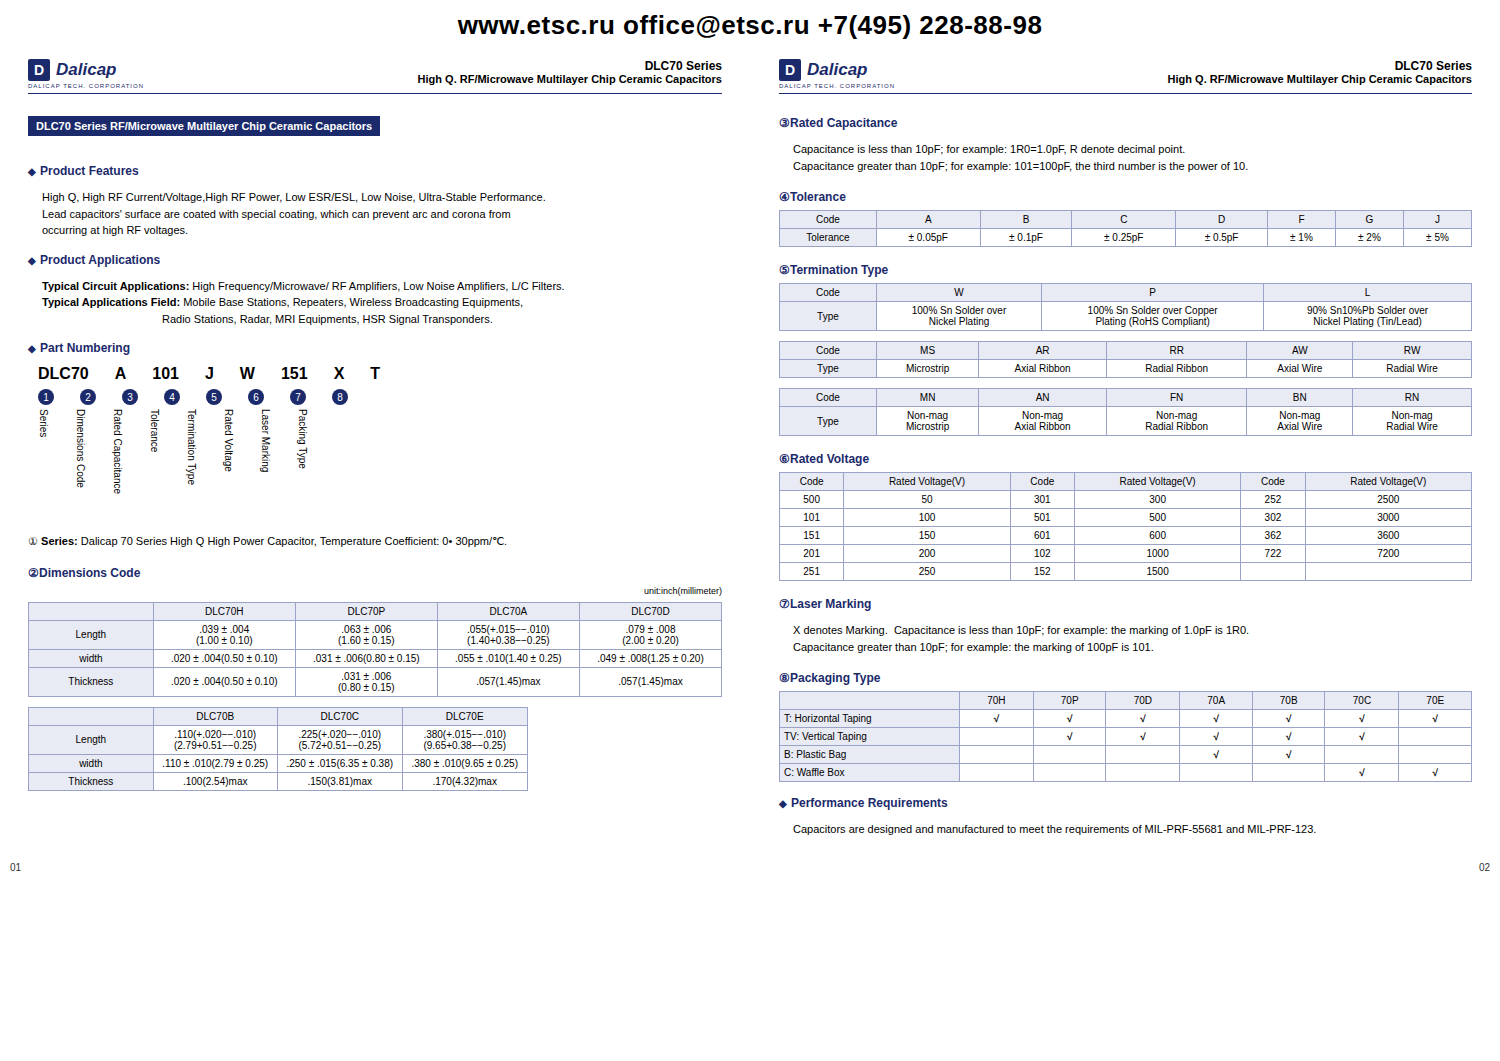www.etsc.ru office@etsc.ru +7(495) 228-88-98
D
Dalicap
DALICAP TECH. CORPORATION
DLC70 Series
High Q. RF/Microwave Multilayer Chip Ceramic Capacitors
DLC70 Series RF/Microwave Multilayer Chip Ceramic Capacitors
Product Features
High Q, High RF Current/Voltage,High RF Power, Low ESR/ESL, Low Noise, Ultra-Stable Performance.
Lead capacitors' surface are coated with special coating, which can prevent arc and corona from
occurring at high RF voltages.
Product Applications
Typical Circuit Applications: High Frequency/Microwave/ RF Amplifiers, Low Noise Amplifiers, L/C Filters.
Typical Applications Field: Mobile Base Stations, Repeaters, Wireless Broadcasting Equipments,
Radio Stations, Radar, MRI Equipments, HSR Signal Transponders.
Part Numbering
DLC70 A 101 JW 151 XT
1
2
3
4
5
6
7
8
Series Dimensions Code Rated Capacitance Tolerance Termination Type Rated Voltage Laser Marking Packing Type
① Series: Dalicap 70 Series High Q High Power Capacitor, Temperature Coefficient: 0• 30ppm/℃.
②Dimensions Code
unit:inch(millimeter)
| | DLC70H | DLC70P | DLC70A | DLC70D |
| --- | --- | --- | --- | --- |
| Length | .039 ± .004 (1.00 ± 0.10) | .063 ± .006 (1.60 ± 0.15) | .055(+.015−−.010) (1.40+0.38−−0.25) | .079 ± .008 (2.00 ± 0.20) |
| width | .020 ± .004(0.50 ± 0.10) | .031 ± .006(0.80 ± 0.15) | .055 ± .010(1.40 ± 0.25) | .049 ± .008(1.25 ± 0.20) |
| Thickness | .020 ± .004(0.50 ± 0.10) | .031 ± .006 (0.80 ± 0.15) | .057(1.45)max | .057(1.45)max |
| | DLC70B | DLC70C | DLC70E |
| --- | --- | --- | --- |
| Length | .110(+.020−−.010) (2.79+0.51−−0.25) | .225(+.020−−.010) (5.72+0.51−−0.25) | .380(+.015−−.010) (9.65+0.38−−0.25) |
| width | .110 ± .010(2.79 ± 0.25) | .250 ± .015(6.35 ± 0.38) | .380 ± .010(9.65 ± 0.25) |
| Thickness | .100(2.54)max | .150(3.81)max | .170(4.32)max |
01
D
Dalicap
DALICAP TECH. CORPORATION
DLC70 Series
High Q. RF/Microwave Multilayer Chip Ceramic Capacitors
③Rated Capacitance
Capacitance is less than 10pF; for example: 1R0=1.0pF, R denote decimal point.
Capacitance greater than 10pF; for example: 101=100pF, the third number is the power of 10.
④Tolerance
| Code | A | B | C | D | F | G | J |
| --- | --- | --- | --- | --- | --- | --- | --- |
| Tolerance | ± 0.05pF | ± 0.1pF | ± 0.25pF | ± 0.5pF | ± 1% | ± 2% | ± 5% |
⑤Termination Type
| Code | W | P | L |
| --- | --- | --- | --- |
| Type | 100% Sn Solder over Nickel Plating | 100% Sn Solder over Copper Plating (RoHS Compliant) | 90% Sn10%Pb Solder over Nickel Plating (Tin/Lead) |
| Code | MS | AR | RR | AW | RW |
| --- | --- | --- | --- | --- | --- |
| Type | Microstrip | Axial Ribbon | Radial Ribbon | Axial Wire | Radial Wire |
| Code | MN | AN | FN | BN | RN |
| --- | --- | --- | --- | --- | --- |
| Type | Non-mag Microstrip | Non-mag Axial Ribbon | Non-mag Radial Ribbon | Non-mag Axial Wire | Non-mag Radial Wire |
⑥Rated Voltage
| Code | Rated Voltage(V) | Code | Rated Voltage(V) | Code | Rated Voltage(V) |
| --- | --- | --- | --- | --- | --- |
| 500 | 50 | 301 | 300 | 252 | 2500 |
| 101 | 100 | 501 | 500 | 302 | 3000 |
| 151 | 150 | 601 | 600 | 362 | 3600 |
| 201 | 200 | 102 | 1000 | 722 | 7200 |
| 251 | 250 | 152 | 1500 | | |
⑦Laser Marking
X denotes Marking. Capacitance is less than 10pF; for example: the marking of 1.0pF is 1R0.
Capacitance greater than 10pF; for example: the marking of 100pF is 101.
⑧Packaging Type
| | 70H | 70P | 70D | 70A | 70B | 70C | 70E |
| --- | --- | --- | --- | --- | --- | --- | --- |
| T: Horizontal Taping | √ | √ | √ | √ | √ | √ | √ |
| TV: Vertical Taping | | √ | √ | √ | √ | √ | |
| B: Plastic Bag | | | | √ | √ | | |
| C: Waffle Box | | | | | | √ | √ |
Performance Requirements
Capacitors are designed and manufactured to meet the requirements of MIL-PRF-55681 and MIL-PRF-123.
02